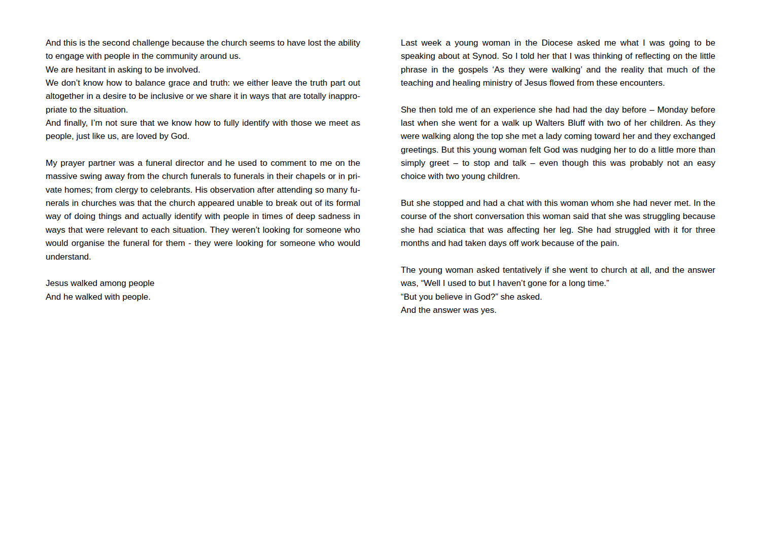And this is the second challenge because the church seems to have lost the ability to engage with people in the community around us.
We are hesitant in asking to be involved.
We don’t know how to balance grace and truth: we either leave the truth part out altogether in a desire to be inclusive or we share it in ways that are totally inappropriate to the situation.
And finally, I’m not sure that we know how to fully identify with those we meet as people, just like us, are loved by God.
My prayer partner was a funeral director and he used to comment to me on the massive swing away from the church funerals to funerals in their chapels or in private homes; from clergy to celebrants. His observation after attending so many funerals in churches was that the church appeared unable to break out of its formal way of doing things and actually identify with people in times of deep sadness in ways that were relevant to each situation. They weren’t looking for someone who would organise the funeral for them - they were looking for someone who would understand.
Jesus walked among people
And he walked with people.
Last week a young woman in the Diocese asked me what I was going to be speaking about at Synod. So I told her that I was thinking of reflecting on the little phrase in the gospels ‘As they were walking’ and the reality that much of the teaching and healing ministry of Jesus flowed from these encounters.
She then told me of an experience she had had the day before – Monday before last when she went for a walk up Walters Bluff with two of her children. As they were walking along the top she met a lady coming toward her and they exchanged greetings. But this young woman felt God was nudging her to do a little more than simply greet – to stop and talk – even though this was probably not an easy choice with two young children.
But she stopped and had a chat with this woman whom she had never met. In the course of the short conversation this woman said that she was struggling because she had sciatica that was affecting her leg. She had struggled with it for three months and had taken days off work because of the pain.
The young woman asked tentatively if she went to church at all, and the answer was, “Well I used to but I haven’t gone for a long time.”
“But you believe in God?” she asked.
And the answer was yes.